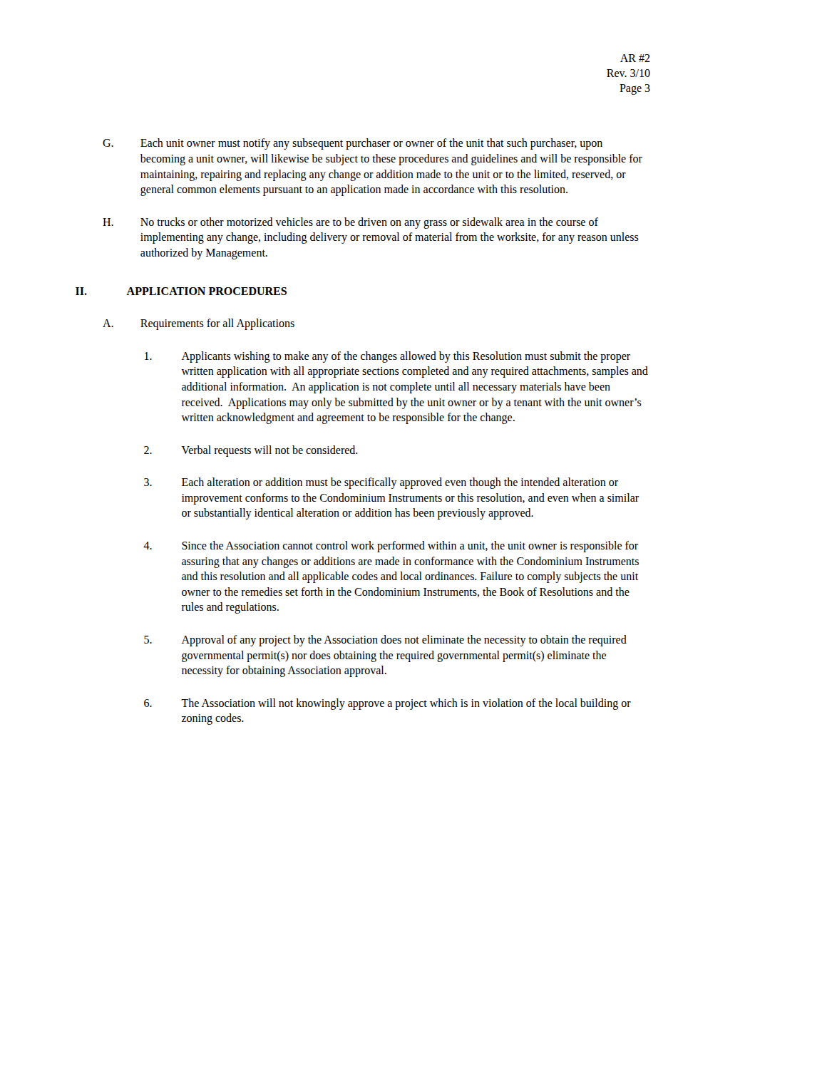AR #2
Rev. 3/10
Page 3
G.
Each unit owner must notify any subsequent purchaser or owner of the unit that such purchaser, upon becoming a unit owner, will likewise be subject to these procedures and guidelines and will be responsible for maintaining, repairing and replacing any change or addition made to the unit or to the limited, reserved, or general common elements pursuant to an application made in accordance with this resolution.
H.
No trucks or other motorized vehicles are to be driven on any grass or sidewalk area in the course of implementing any change, including delivery or removal of material from the worksite, for any reason unless authorized by Management.
II.
APPLICATION PROCEDURES
A.
Requirements for all Applications
1.
Applicants wishing to make any of the changes allowed by this Resolution must submit the proper written application with all appropriate sections completed and any required attachments, samples and additional information. An application is not complete until all necessary materials have been received. Applications may only be submitted by the unit owner or by a tenant with the unit owner’s written acknowledgment and agreement to be responsible for the change.
2.
Verbal requests will not be considered.
3.
Each alteration or addition must be specifically approved even though the intended alteration or improvement conforms to the Condominium Instruments or this resolution, and even when a similar or substantially identical alteration or addition has been previously approved.
4.
Since the Association cannot control work performed within a unit, the unit owner is responsible for assuring that any changes or additions are made in conformance with the Condominium Instruments and this resolution and all applicable codes and local ordinances. Failure to comply subjects the unit owner to the remedies set forth in the Condominium Instruments, the Book of Resolutions and the rules and regulations.
5.
Approval of any project by the Association does not eliminate the necessity to obtain the required governmental permit(s) nor does obtaining the required governmental permit(s) eliminate the necessity for obtaining Association approval.
6.
The Association will not knowingly approve a project which is in violation of the local building or zoning codes.